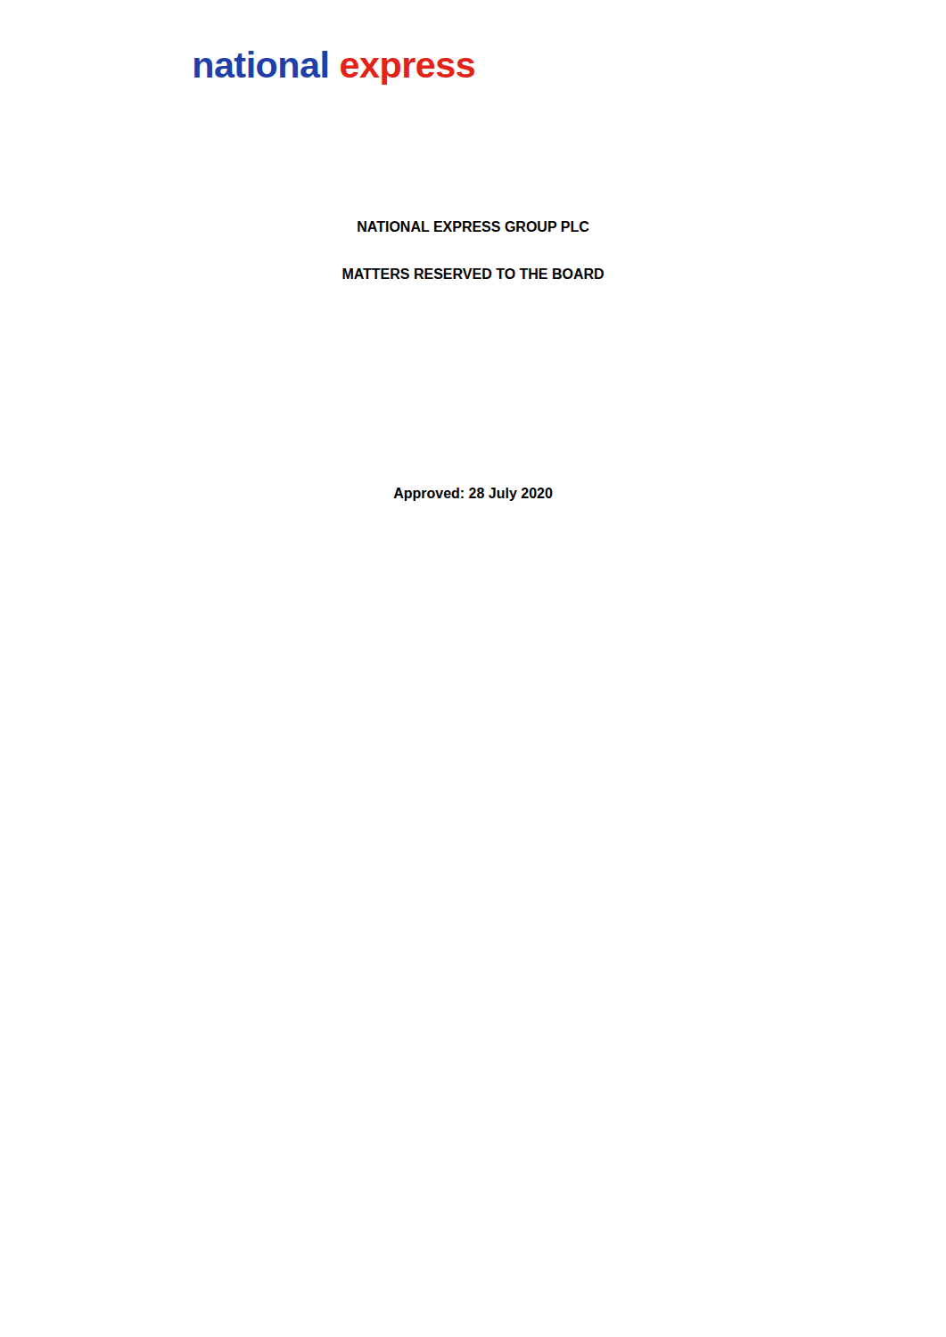national express
NATIONAL EXPRESS GROUP PLC
MATTERS RESERVED TO THE BOARD
Approved: 28 July 2020